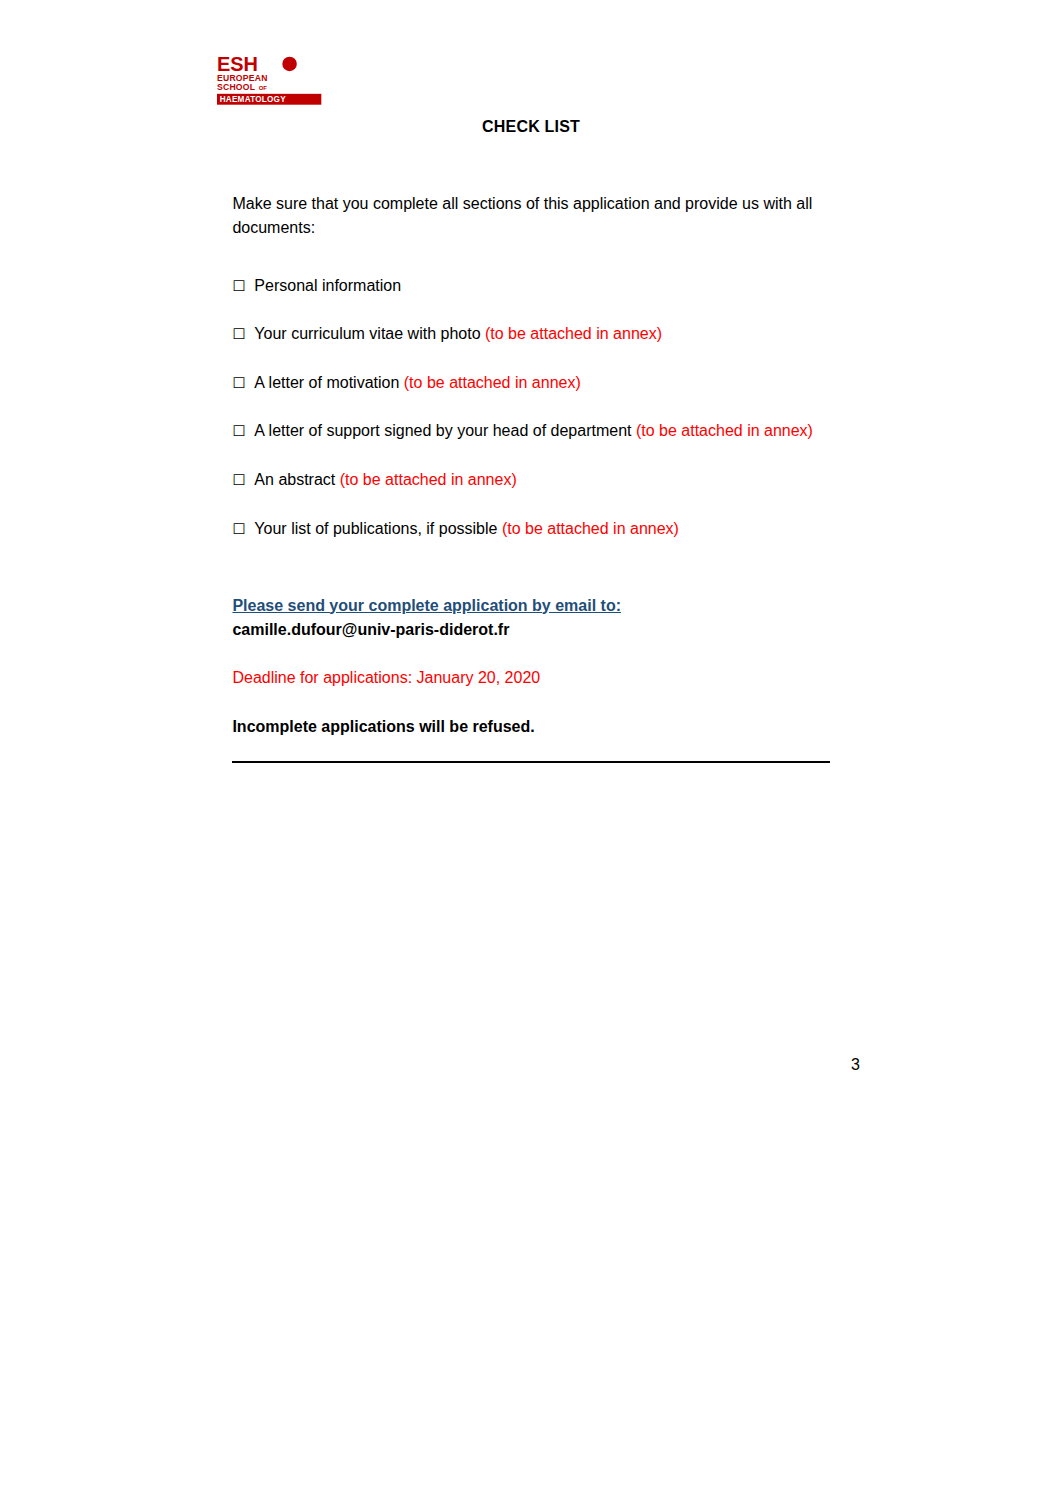ESH EUROPEAN SCHOOL OF HAEMATOLOGY
CHECK LIST
Make sure that you complete all sections of this application and provide us with all documents:
Personal information
Your curriculum vitae with photo (to be attached in annex)
A letter of motivation (to be attached in annex)
A letter of support signed by your head of department (to be attached in annex)
An abstract (to be attached in annex)
Your list of publications, if possible (to be attached in annex)
Please send your complete application by email to:
camille.dufour@univ-paris-diderot.fr
Deadline for applications: January 20, 2020
Incomplete applications will be refused.
3